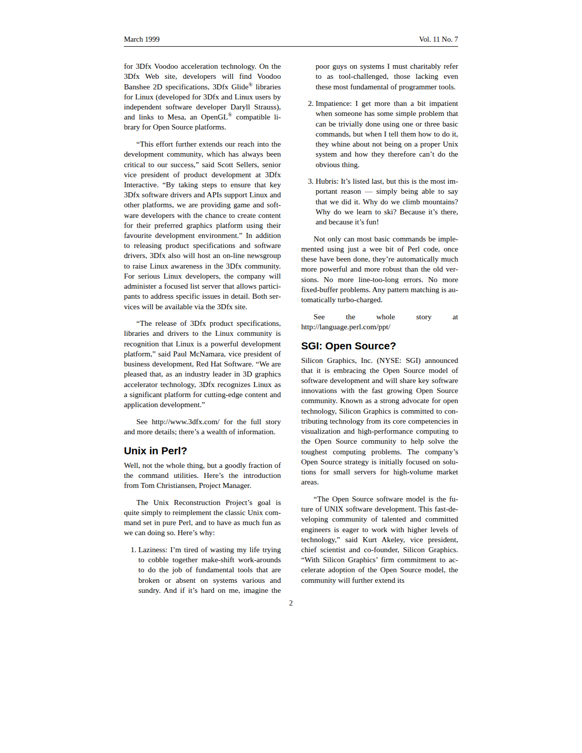March 1999 Vol. 11 No. 7
for 3Dfx Voodoo acceleration technology. On the 3Dfx Web site, developers will find Voodoo Banshee 2D specifications, 3Dfx Glide® libraries for Linux (developed for 3Dfx and Linux users by independent software developer Daryll Strauss), and links to Mesa, an OpenGL® compatible library for Open Source platforms.
“This effort further extends our reach into the development community, which has always been critical to our success,” said Scott Sellers, senior vice president of product development at 3Dfx Interactive. “By taking steps to ensure that key 3Dfx software drivers and APIs support Linux and other platforms, we are providing game and software developers with the chance to create content for their preferred graphics platform using their favourite development environment.” In addition to releasing product specifications and software drivers, 3Dfx also will host an on-line newsgroup to raise Linux awareness in the 3Dfx community. For serious Linux developers, the company will administer a focused list server that allows participants to address specific issues in detail. Both services will be available via the 3Dfx site.
“The release of 3Dfx product specifications, libraries and drivers to the Linux community is recognition that Linux is a powerful development platform,” said Paul McNamara, vice president of business development, Red Hat Software. “We are pleased that, as an industry leader in 3D graphics accelerator technology, 3Dfx recognizes Linux as a significant platform for cutting-edge content and application development.”
See http://www.3dfx.com/ for the full story and more details; there’s a wealth of information.
Unix in Perl?
Well, not the whole thing, but a goodly fraction of the command utilities. Here’s the introduction from Tom Christiansen, Project Manager.
The Unix Reconstruction Project’s goal is quite simply to reimplement the classic Unix command set in pure Perl, and to have as much fun as we can doing so. Here’s why:
Laziness: I’m tired of wasting my life trying to cobble together make-shift work-arounds to do the job of fundamental tools that are broken or absent on systems various and sundry. And if it’s hard on me, imagine the poor guys on systems I must charitably refer to as tool-challenged, those lacking even these most fundamental of programmer tools.
Impatience: I get more than a bit impatient when someone has some simple problem that can be trivially done using one or three basic commands, but when I tell them how to do it, they whine about not being on a proper Unix system and how they therefore can’t do the obvious thing.
Hubris: It’s listed last, but this is the most important reason — simply being able to say that we did it. Why do we climb mountains? Why do we learn to ski? Because it’s there, and because it’s fun!
Not only can most basic commands be implemented using just a wee bit of Perl code, once these have been done, they’re automatically much more powerful and more robust than the old versions. No more line-too-long errors. No more fixed-buffer problems. Any pattern matching is automatically turbo-charged.
See the whole story at http://language.perl.com/ppt/
SGI: Open Source?
Silicon Graphics, Inc. (NYSE: SGI) announced that it is embracing the Open Source model of software development and will share key software innovations with the fast growing Open Source community. Known as a strong advocate for open technology, Silicon Graphics is committed to contributing technology from its core competencies in visualization and high-performance computing to the Open Source community to help solve the toughest computing problems. The company’s Open Source strategy is initially focused on solutions for small servers for high-volume market areas.
“The Open Source software model is the future of UNIX software development. This fast-developing community of talented and committed engineers is eager to work with higher levels of technology,” said Kurt Akeley, vice president, chief scientist and co-founder, Silicon Graphics. “With Silicon Graphics’ firm commitment to accelerate adoption of the Open Source model, the community will further extend its
2